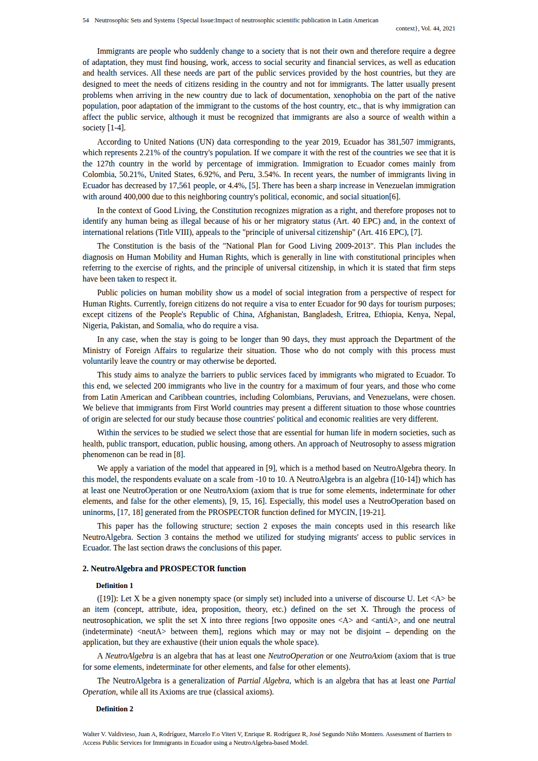54 Neutrosophic Sets and Systems {Special Issue:Impact of neutrosophic scientific publication in Latin American context}, Vol. 44, 2021
Immigrants are people who suddenly change to a society that is not their own and therefore require a degree of adaptation, they must find housing, work, access to social security and financial services, as well as education and health services. All these needs are part of the public services provided by the host countries, but they are designed to meet the needs of citizens residing in the country and not for immigrants. The latter usually present problems when arriving in the new country due to lack of documentation, xenophobia on the part of the native population, poor adaptation of the immigrant to the customs of the host country, etc., that is why immigration can affect the public service, although it must be recognized that immigrants are also a source of wealth within a society [1-4].
According to United Nations (UN) data corresponding to the year 2019, Ecuador has 381,507 immigrants, which represents 2.21% of the country's population. If we compare it with the rest of the countries we see that it is the 127th country in the world by percentage of immigration. Immigration to Ecuador comes mainly from Colombia, 50.21%, United States, 6.92%, and Peru, 3.54%. In recent years, the number of immigrants living in Ecuador has decreased by 17,561 people, or 4.4%, [5]. There has been a sharp increase in Venezuelan immigration with around 400,000 due to this neighboring country's political, economic, and social situation[6].
In the context of Good Living, the Constitution recognizes migration as a right, and therefore proposes not to identify any human being as illegal because of his or her migratory status (Art. 40 EPC) and, in the context of international relations (Title VIII), appeals to the "principle of universal citizenship" (Art. 416 EPC), [7].
The Constitution is the basis of the "National Plan for Good Living 2009-2013". This Plan includes the diagnosis on Human Mobility and Human Rights, which is generally in line with constitutional principles when referring to the exercise of rights, and the principle of universal citizenship, in which it is stated that firm steps have been taken to respect it.
Public policies on human mobility show us a model of social integration from a perspective of respect for Human Rights. Currently, foreign citizens do not require a visa to enter Ecuador for 90 days for tourism purposes; except citizens of the People's Republic of China, Afghanistan, Bangladesh, Eritrea, Ethiopia, Kenya, Nepal, Nigeria, Pakistan, and Somalia, who do require a visa.
In any case, when the stay is going to be longer than 90 days, they must approach the Department of the Ministry of Foreign Affairs to regularize their situation. Those who do not comply with this process must voluntarily leave the country or may otherwise be deported.
This study aims to analyze the barriers to public services faced by immigrants who migrated to Ecuador. To this end, we selected 200 immigrants who live in the country for a maximum of four years, and those who come from Latin American and Caribbean countries, including Colombians, Peruvians, and Venezuelans, were chosen. We believe that immigrants from First World countries may present a different situation to those whose countries of origin are selected for our study because those countries' political and economic realities are very different.
Within the services to be studied we select those that are essential for human life in modern societies, such as health, public transport, education, public housing, among others. An approach of Neutrosophy to assess migration phenomenon can be read in [8].
We apply a variation of the model that appeared in [9], which is a method based on NeutroAlgebra theory. In this model, the respondents evaluate on a scale from -10 to 10. A NeutroAlgebra is an algebra ([10-14]) which has at least one NeutroOperation or one NeutroAxiom (axiom that is true for some elements, indeterminate for other elements, and false for the other elements), [9, 15, 16]. Especially, this model uses a NeutroOperation based on uninorms, [17, 18] generated from the PROSPECTOR function defined for MYCIN, [19-21].
This paper has the following structure; section 2 exposes the main concepts used in this research like NeutroAlgebra. Section 3 contains the method we utilized for studying migrants' access to public services in Ecuador. The last section draws the conclusions of this paper.
2. NeutroAlgebra and PROSPECTOR function
Definition 1
([19]): Let X be a given nonempty space (or simply set) included into a universe of discourse U. Let <A> be an item (concept, attribute, idea, proposition, theory, etc.) defined on the set X. Through the process of neutrosophication, we split the set X into three regions [two opposite ones <A> and <antiA>, and one neutral (indeterminate) <neutA> between them], regions which may or may not be disjoint – depending on the application, but they are exhaustive (their union equals the whole space).
A NeutroAlgebra is an algebra that has at least one NeutroOperation or one NeutroAxiom (axiom that is true for some elements, indeterminate for other elements, and false for other elements).
The NeutroAlgebra is a generalization of Partial Algebra, which is an algebra that has at least one Partial Operation, while all its Axioms are true (classical axioms).
Definition 2
Walter V. Valdivieso, Juan A, Rodríguez, Marcelo F.o Viteri V, Enrique R. Rodríguez R, José Segundo Niño Montero. Assessment of Barriers to Access Public Services for Immigrants in Ecuador using a NeutroAlgebra-based Model.